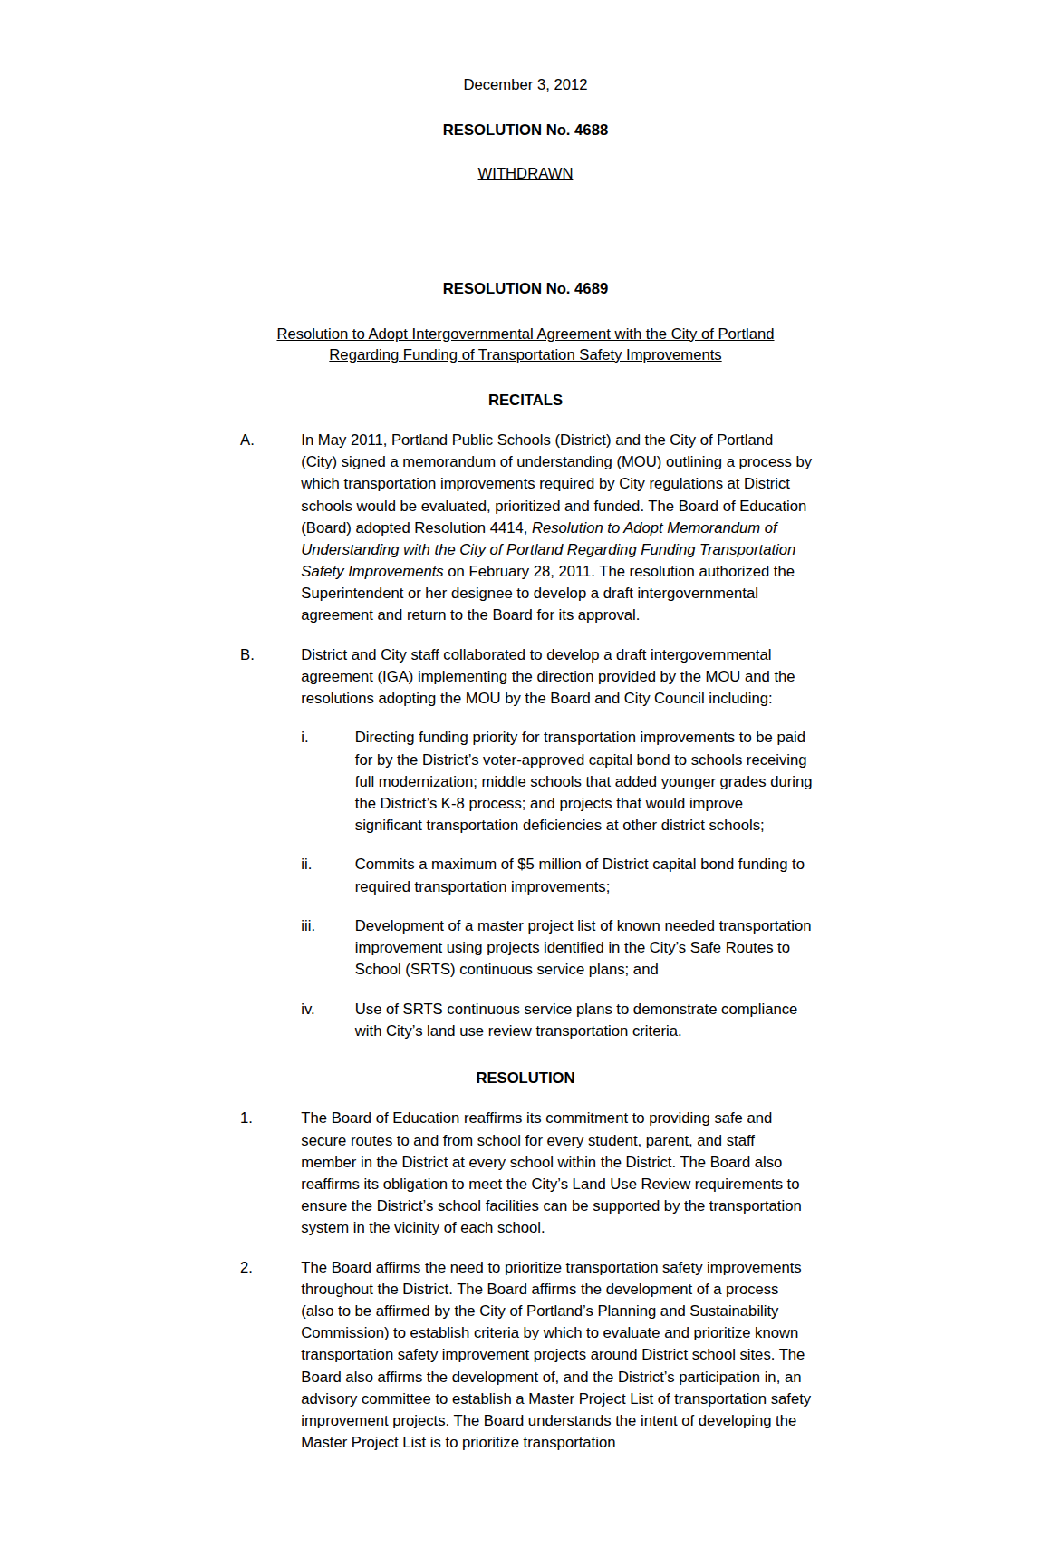December 3, 2012
RESOLUTION No. 4688
WITHDRAWN
RESOLUTION No. 4689
Resolution to Adopt Intergovernmental Agreement with the City of Portland
Regarding Funding of Transportation Safety Improvements
RECITALS
A.
In May 2011, Portland Public Schools (District) and the City of Portland (City) signed a memorandum of understanding (MOU) outlining a process by which transportation improvements required by City regulations at District schools would be evaluated, prioritized and funded. The Board of Education (Board) adopted Resolution 4414, Resolution to Adopt Memorandum of Understanding with the City of Portland Regarding Funding Transportation Safety Improvements on February 28, 2011. The resolution authorized the Superintendent or her designee to develop a draft intergovernmental agreement and return to the Board for its approval.
B.
District and City staff collaborated to develop a draft intergovernmental agreement (IGA) implementing the direction provided by the MOU and the resolutions adopting the MOU by the Board and City Council including:
i.
Directing funding priority for transportation improvements to be paid for by the District’s voter-approved capital bond to schools receiving full modernization; middle schools that added younger grades during the District’s K-8 process; and projects that would improve significant transportation deficiencies at other district schools;
ii.
Commits a maximum of $5 million of District capital bond funding to required transportation improvements;
iii.
Development of a master project list of known needed transportation improvement using projects identified in the City’s Safe Routes to School (SRTS) continuous service plans; and
iv.
Use of SRTS continuous service plans to demonstrate compliance with City’s land use review transportation criteria.
RESOLUTION
1.
The Board of Education reaffirms its commitment to providing safe and secure routes to and from school for every student, parent, and staff member in the District at every school within the District. The Board also reaffirms its obligation to meet the City’s Land Use Review requirements to ensure the District’s school facilities can be supported by the transportation system in the vicinity of each school.
2.
The Board affirms the need to prioritize transportation safety improvements throughout the District. The Board affirms the development of a process (also to be affirmed by the City of Portland’s Planning and Sustainability Commission) to establish criteria by which to evaluate and prioritize known transportation safety improvement projects around District school sites. The Board also affirms the development of, and the District’s participation in, an advisory committee to establish a Master Project List of transportation safety improvement projects. The Board understands the intent of developing the Master Project List is to prioritize transportation